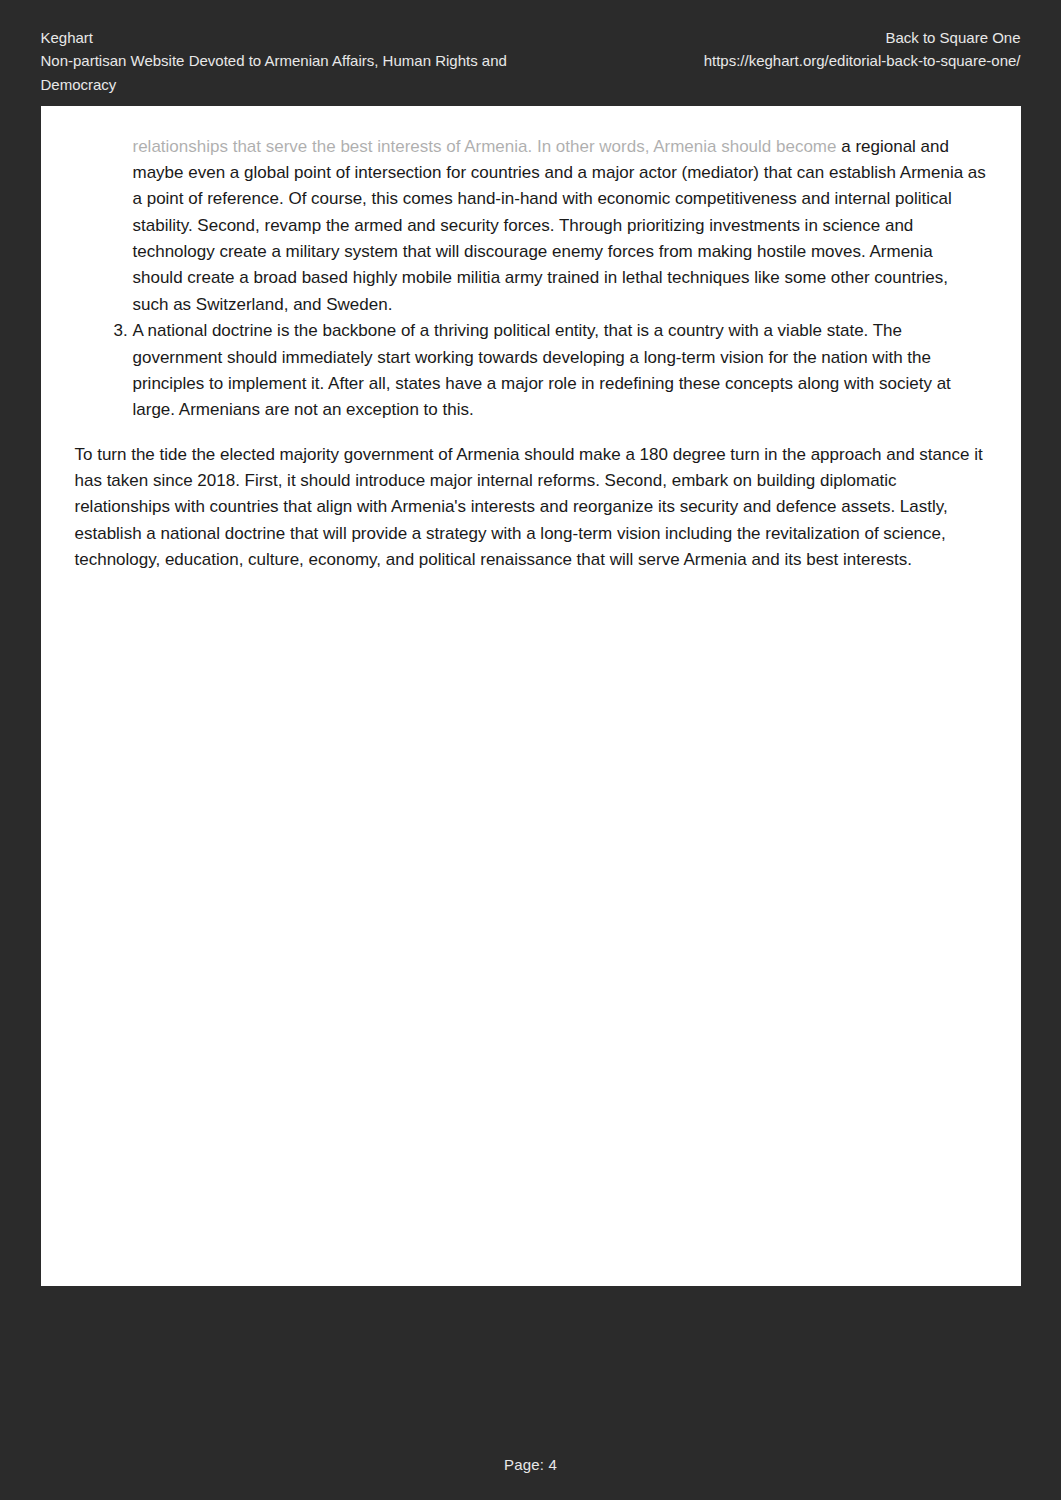Keghart Non-partisan Website Devoted to Armenian Affairs, Human Rights and Democracy
Back to Square One https://keghart.org/editorial-back-to-square-one/
relationships that serve the best interests of Armenia. In other words, Armenia should become a regional and maybe even a global point of intersection for countries and a major actor (mediator) that can establish Armenia as a point of reference. Of course, this comes hand-in-hand with economic competitiveness and internal political stability. Second, revamp the armed and security forces. Through prioritizing investments in science and technology create a military system that will discourage enemy forces from making hostile moves. Armenia should create a broad based highly mobile militia army trained in lethal techniques like some other countries, such as Switzerland, and Sweden.
A national doctrine is the backbone of a thriving political entity, that is a country with a viable state. The government should immediately start working towards developing a long-term vision for the nation with the principles to implement it. After all, states have a major role in redefining these concepts along with society at large. Armenians are not an exception to this.
To turn the tide the elected majority government of Armenia should make a 180 degree turn in the approach and stance it has taken since 2018. First, it should introduce major internal reforms. Second, embark on building diplomatic relationships with countries that align with Armenia's interests and reorganize its security and defence assets. Lastly, establish a national doctrine that will provide a strategy with a long-term vision including the revitalization of science, technology, education, culture, economy, and political renaissance that will serve Armenia and its best interests.
Page: 4